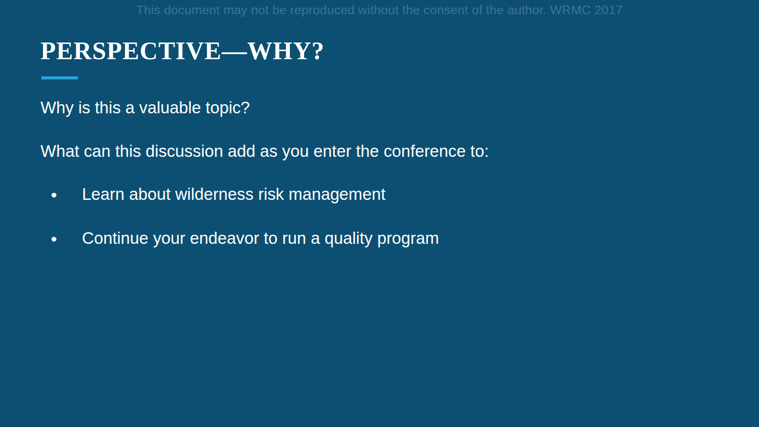This document may not be reproduced without the consent of the author. WRMC 2017
PERSPECTIVE—WHY?
Why is this a valuable topic?
What can this discussion add as you enter the conference to:
Learn about wilderness risk management
Continue your endeavor to run a quality program